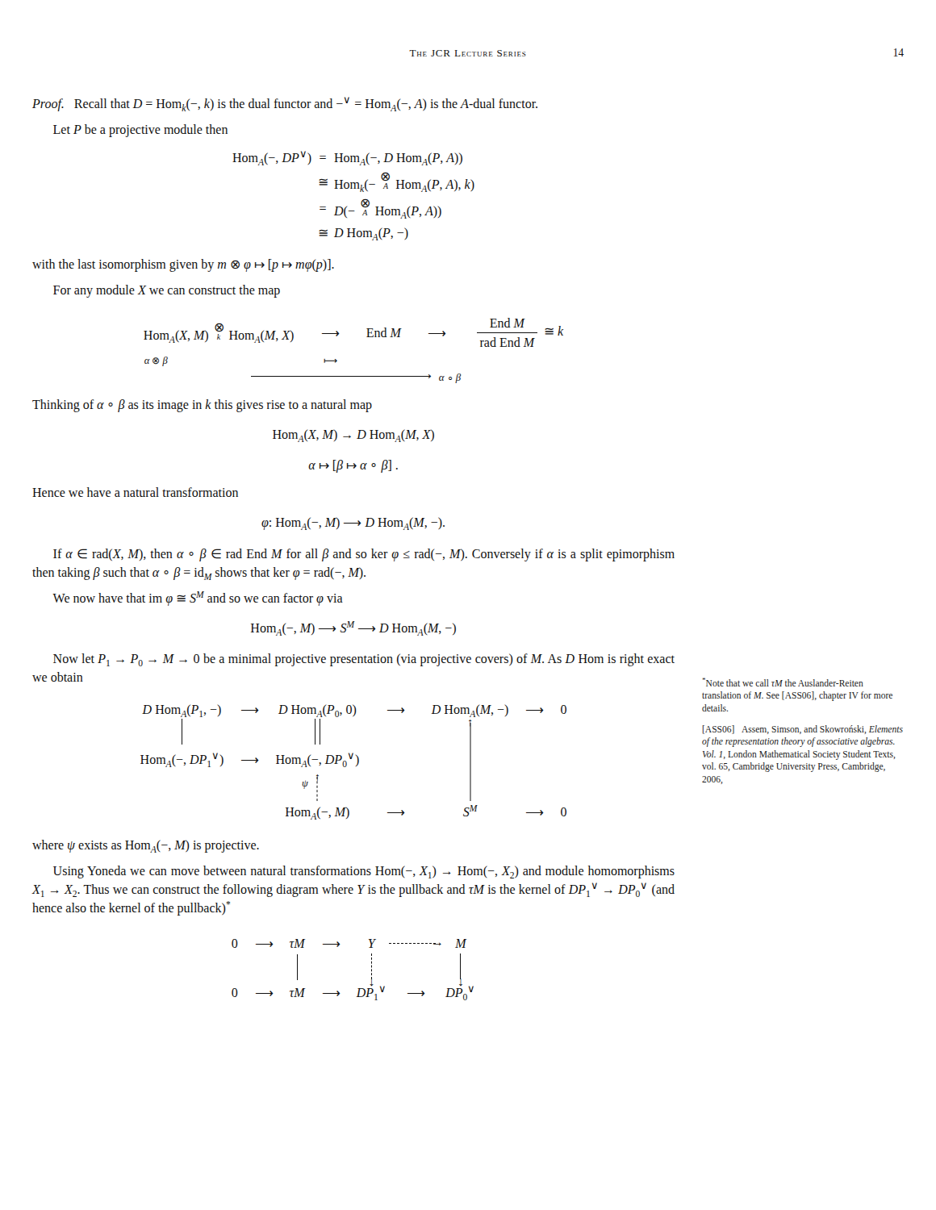The JCR Lecture Series 14
Proof. Recall that D = Homk(−, k) is the dual functor and −∨ = HomA(−, A) is the A-dual functor.
Let P be a projective module then
| Hom A (−, DP ∨ ) | = | Hom A (−, D Hom A ( P , A )) |
| | ≅ | Hom k (− ⊗ A Hom A ( P , A ), k ) |
| | = | D (− ⊗ A Hom A ( P , A )) |
| | ≅ | D Hom A ( P , −) |
with the last isomorphism given by m ⊗ φ ↦ [p ↦ mφ(p)].
For any module X we can construct the map
HomA(X, M) ⊗k HomA(M, X)
⟶
End M
⟶
End M rad End M ≅ k
α ⊗ β
⟼
| | ⟶ x | α ∘ β |
Thinking of α ∘ β as its image in k this gives rise to a natural map
HomA(X, M) → D HomA(M, X)
α ↦ [β ↦ α ∘ β] .
Hence we have a natural transformation
φ: HomA(−, M) ⟶ D HomA(M, −).
If α ∈ rad(X, M), then α ∘ β ∈ rad End M for all β and so ker φ ≤ rad(−, M). Conversely if α is a split epimorphism then taking β such that α ∘ β = idM shows that ker φ = rad(−, M).
We now have that im φ ≅ SM and so we can factor φ via
HomA(−, M) ⟶ SM ⟶ D HomA(M, −)
Now let P1 → P0 → M → 0 be a minimal projective presentation (via projective covers) of M. As D Hom is right exact we obtain
| D Hom A ( P 1 , −) | ⟶ | D Hom A ( P 0 , 0) | ⟶ | D Hom A ( M , −) | ⟶ | 0 |
| | | | | ↑ | | |
| Hom A (−, DP 1 ∨ ) | ⟶ | Hom A (−, DP 0 ∨ ) | | | |
| | | ↑ ψ | | | |
| | | Hom A (−, M ) | ⟶ | S M | ⟶ | 0 |
where ψ exists as HomA(−, M) is projective.
Using Yoneda we can move between natural transformations Hom(−, X1) → Hom(−, X2) and module homomorphisms X1 → X2. Thus we can construct the following diagram where Y is the pullback and τM is the kernel of DP1∨ → DP0∨ (and hence also the kernel of the pullback)*
| 0 | ⟶ | τM | ⟶ | Y | → | M |
| | | | | ↓ | | ↓ |
| 0 | ⟶ | τM | ⟶ | DP 1 ∨ | ⟶ | DP 0 ∨ |
*Note that we call τM the Auslander-Reiten translation of M. See [ASS06], chapter IV for more details.
[ASS06] Assem, Simson, and Skowroński, Elements of the representation theory of associative algebras. Vol. 1, London Mathematical Society Student Texts, vol. 65, Cambridge University Press, Cambridge, 2006,